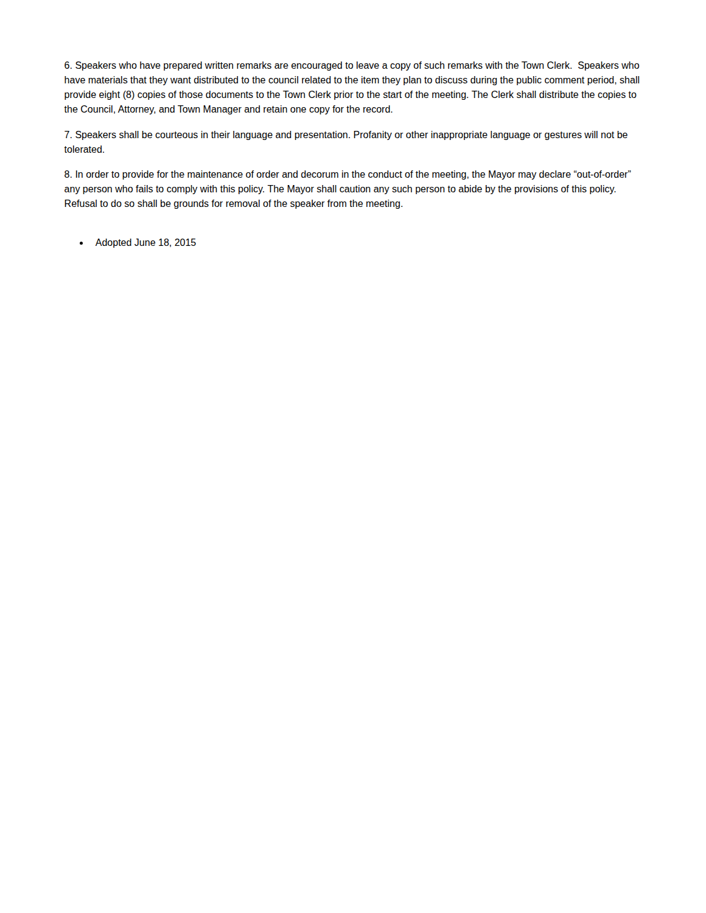6. Speakers who have prepared written remarks are encouraged to leave a copy of such remarks with the Town Clerk. Speakers who have materials that they want distributed to the council related to the item they plan to discuss during the public comment period, shall provide eight (8) copies of those documents to the Town Clerk prior to the start of the meeting. The Clerk shall distribute the copies to the Council, Attorney, and Town Manager and retain one copy for the record.
7. Speakers shall be courteous in their language and presentation. Profanity or other inappropriate language or gestures will not be tolerated.
8. In order to provide for the maintenance of order and decorum in the conduct of the meeting, the Mayor may declare “out-of-order” any person who fails to comply with this policy. The Mayor shall caution any such person to abide by the provisions of this policy. Refusal to do so shall be grounds for removal of the speaker from the meeting.
Adopted June 18, 2015